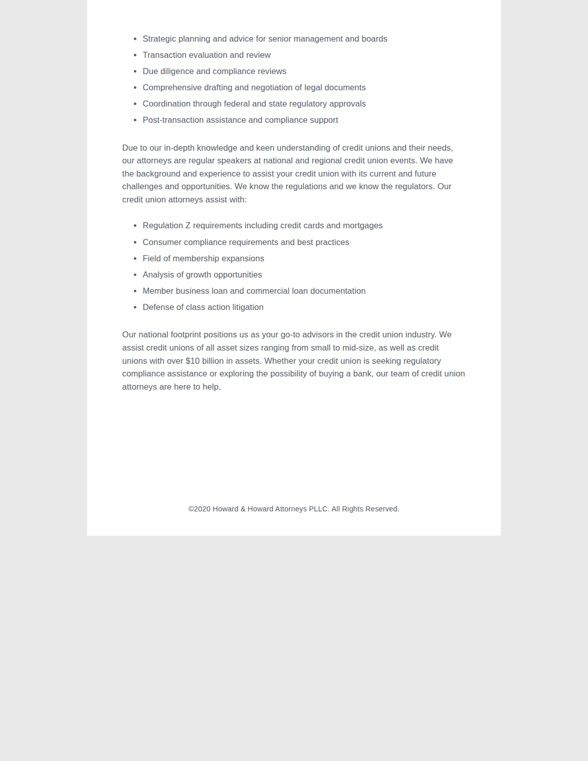Strategic planning and advice for senior management and boards
Transaction evaluation and review
Due diligence and compliance reviews
Comprehensive drafting and negotiation of legal documents
Coordination through federal and state regulatory approvals
Post-transaction assistance and compliance support
Due to our in-depth knowledge and keen understanding of credit unions and their needs, our attorneys are regular speakers at national and regional credit union events. We have the background and experience to assist your credit union with its current and future challenges and opportunities. We know the regulations and we know the regulators. Our credit union attorneys assist with:
Regulation Z requirements including credit cards and mortgages
Consumer compliance requirements and best practices
Field of membership expansions
Analysis of growth opportunities
Member business loan and commercial loan documentation
Defense of class action litigation
Our national footprint positions us as your go-to advisors in the credit union industry. We assist credit unions of all asset sizes ranging from small to mid-size, as well as credit unions with over $10 billion in assets. Whether your credit union is seeking regulatory compliance assistance or exploring the possibility of buying a bank, our team of credit union attorneys are here to help.
©2020 Howard & Howard Attorneys PLLC. All Rights Reserved.